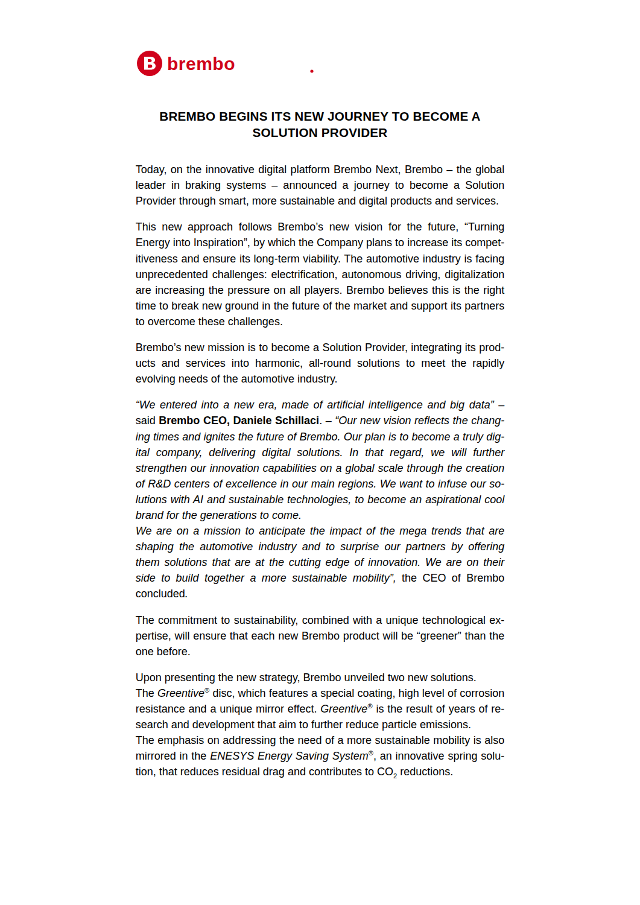brembo
BREMBO BEGINS ITS NEW JOURNEY TO BECOME A
SOLUTION PROVIDER
Today, on the innovative digital platform Brembo Next, Brembo – the global leader in braking systems – announced a journey to become a Solution Provider through smart, more sustainable and digital products and services.
This new approach follows Brembo’s new vision for the future, “Turning Energy into Inspiration”, by which the Company plans to increase its competitiveness and ensure its long-term viability. The automotive industry is facing unprecedented challenges: electrification, autonomous driving, digitalization are increasing the pressure on all players. Brembo believes this is the right time to break new ground in the future of the market and support its partners to overcome these challenges.
Brembo’s new mission is to become a Solution Provider, integrating its products and services into harmonic, all-round solutions to meet the rapidly evolving needs of the automotive industry.
“We entered into a new era, made of artificial intelligence and big data” – said Brembo CEO, Daniele Schillaci. – “Our new vision reflects the changing times and ignites the future of Brembo. Our plan is to become a truly digital company, delivering digital solutions. In that regard, we will further strengthen our innovation capabilities on a global scale through the creation of R&D centers of excellence in our main regions. We want to infuse our solutions with AI and sustainable technologies, to become an aspirational cool brand for the generations to come.
We are on a mission to anticipate the impact of the mega trends that are shaping the automotive industry and to surprise our partners by offering them solutions that are at the cutting edge of innovation. We are on their side to build together a more sustainable mobility”, the CEO of Brembo concluded.
The commitment to sustainability, combined with a unique technological expertise, will ensure that each new Brembo product will be “greener” than the one before.
Upon presenting the new strategy, Brembo unveiled two new solutions.
The Greentive® disc, which features a special coating, high level of corrosion resistance and a unique mirror effect. Greentive® is the result of years of research and development that aim to further reduce particle emissions.
The emphasis on addressing the need of a more sustainable mobility is also mirrored in the ENESYS Energy Saving System®, an innovative spring solution, that reduces residual drag and contributes to CO2 reductions.